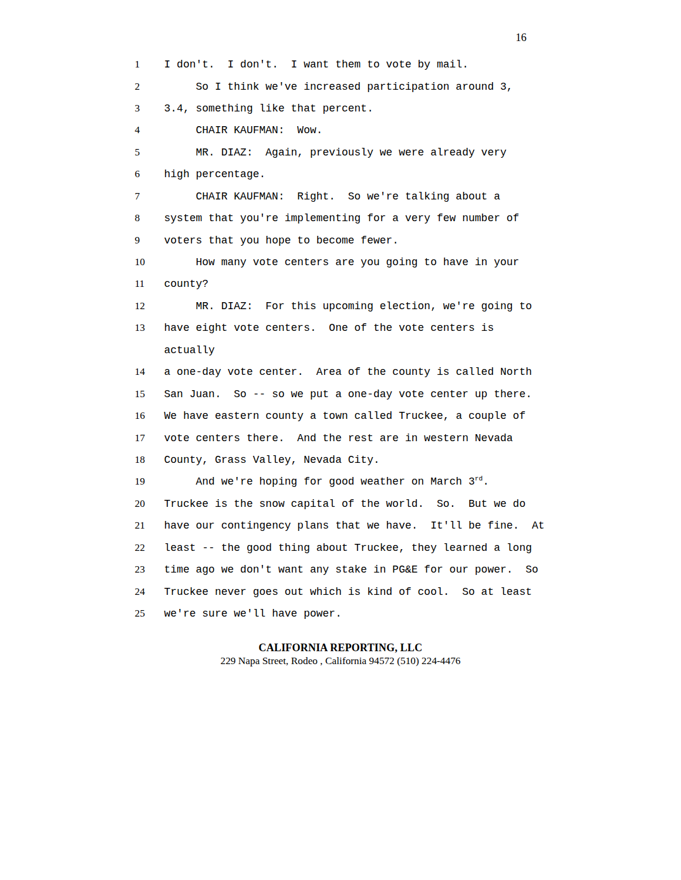16
| 1 | I don't. I don't. I want them to vote by mail. |
| 2 | So I think we've increased participation around 3, |
| 3 | 3.4, something like that percent. |
| 4 | CHAIR KAUFMAN: Wow. |
| 5 | MR. DIAZ: Again, previously we were already very |
| 6 | high percentage. |
| 7 | CHAIR KAUFMAN: Right. So we're talking about a |
| 8 | system that you're implementing for a very few number of |
| 9 | voters that you hope to become fewer. |
| 10 | How many vote centers are you going to have in your |
| 11 | county? |
| 12 | MR. DIAZ: For this upcoming election, we're going to |
| 13 | have eight vote centers. One of the vote centers is actually |
| 14 | a one-day vote center. Area of the county is called North |
| 15 | San Juan. So -- so we put a one-day vote center up there. |
| 16 | We have eastern county a town called Truckee, a couple of |
| 17 | vote centers there. And the rest are in western Nevada |
| 18 | County, Grass Valley, Nevada City. |
| 19 | And we're hoping for good weather on March 3 rd . |
| 20 | Truckee is the snow capital of the world. So. But we do |
| 21 | have our contingency plans that we have. It'll be fine. At |
| 22 | least -- the good thing about Truckee, they learned a long |
| 23 | time ago we don't want any stake in PG&E for our power. So |
| 24 | Truckee never goes out which is kind of cool. So at least |
| 25 | we're sure we'll have power. |
CALIFORNIA REPORTING, LLC
229 Napa Street, Rodeo , California 94572 (510) 224-4476